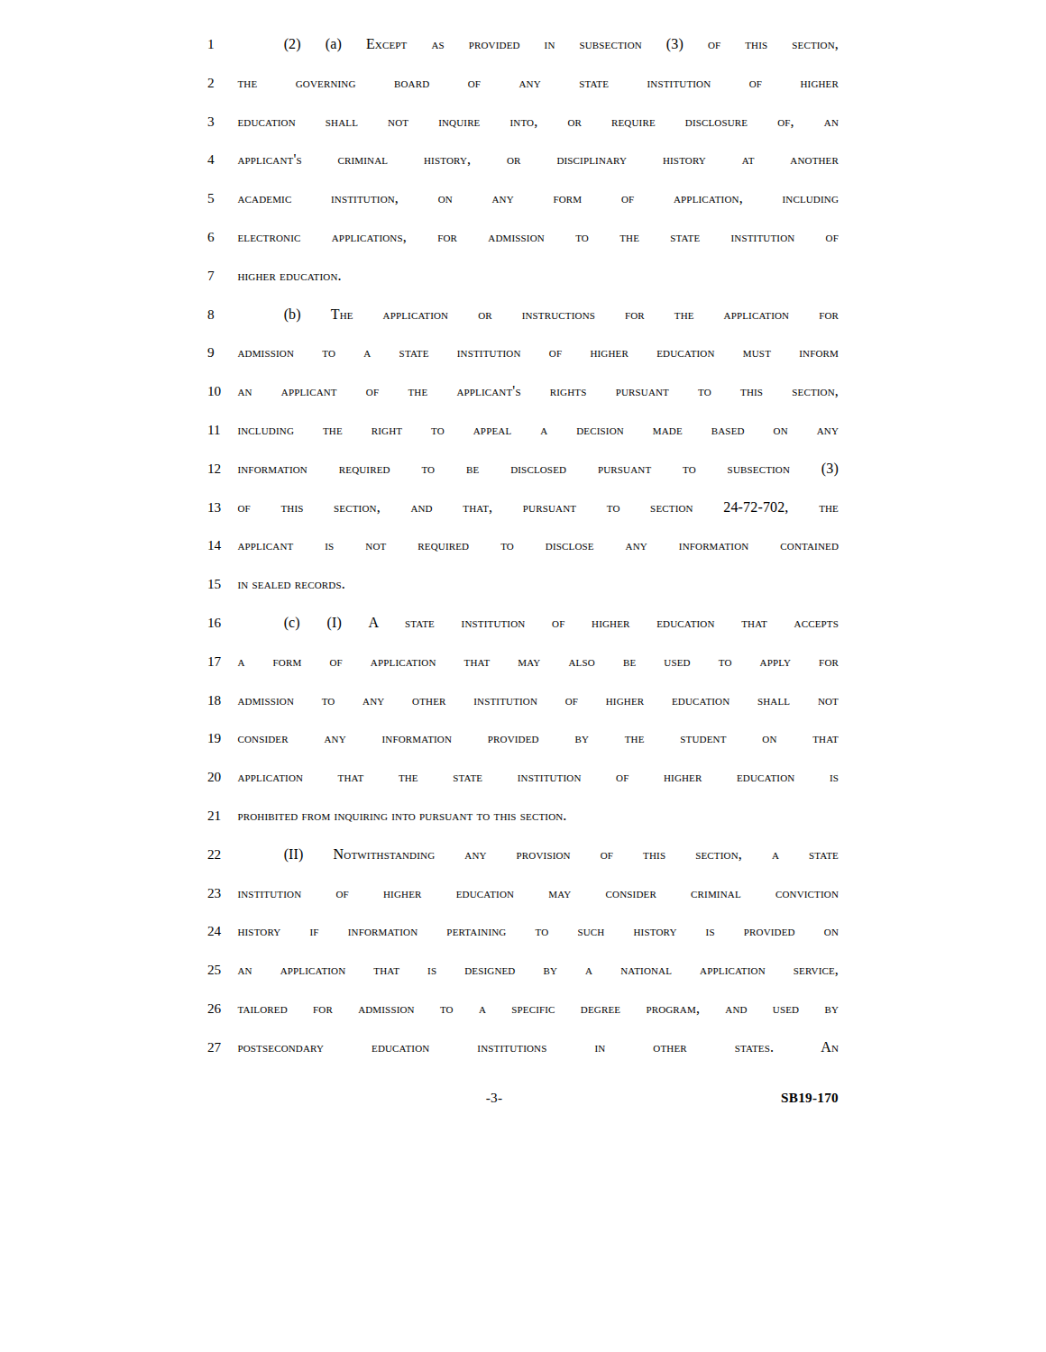1
(2) (a) Except as provided in subsection (3) of this section,
2
the governing board of any state institution of higher
3
education shall not inquire into, or require disclosure of, an
4
applicant's criminal history, or disciplinary history at another
5
academic institution, on any form of application, including
6
electronic applications, for admission to the state institution of
7
higher education.
8
(b) The application or instructions for the application for
9
admission to a state institution of higher education must inform
10
an applicant of the applicant's rights pursuant to this section,
11
including the right to appeal a decision made based on any
12
information required to be disclosed pursuant to subsection (3)
13
of this section, and that, pursuant to section 24-72-702, the
14
applicant is not required to disclose any information contained
15
in sealed records.
16
(c) (I) A state institution of higher education that accepts
17
a form of application that may also be used to apply for
18
admission to any other institution of higher education shall not
19
consider any information provided by the student on that
20
application that the state institution of higher education is
21
prohibited from inquiring into pursuant to this section.
22
(II) Notwithstanding any provision of this section, a state
23
institution of higher education may consider criminal conviction
24
history if information pertaining to such history is provided on
25
an application that is designed by a national application service,
26
tailored for admission to a specific degree program, and used by
27
postsecondary education institutions in other states. An
-3- SB19-170